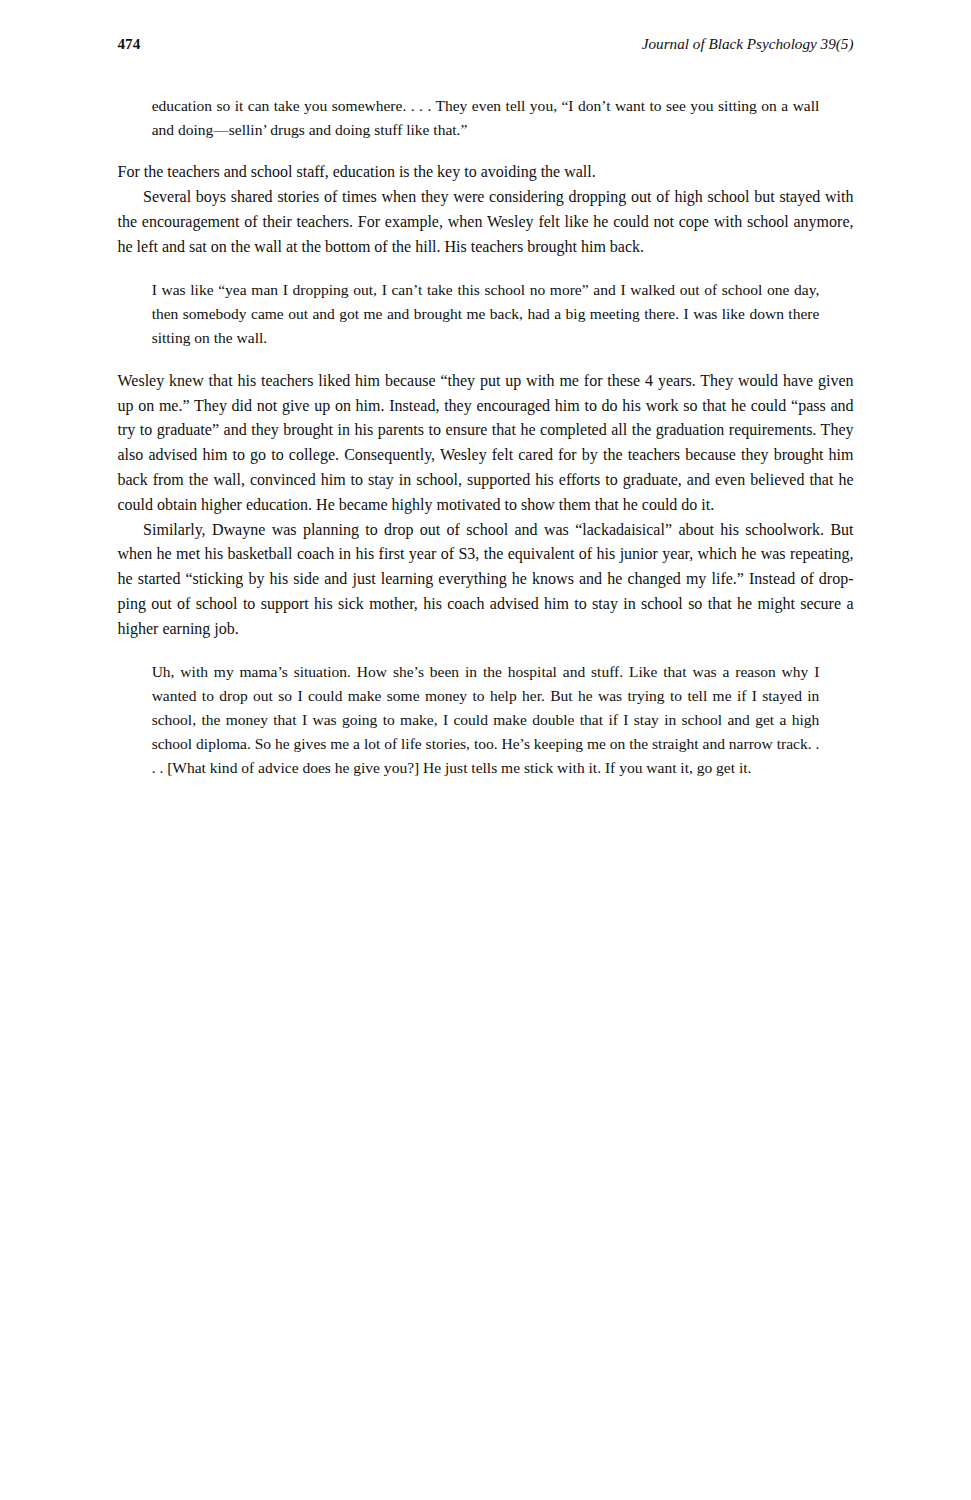474 Journal of Black Psychology 39(5)
education so it can take you somewhere. . . . They even tell you, “I don’t want to see you sitting on a wall and doing—sellin’ drugs and doing stuff like that.”
For the teachers and school staff, education is the key to avoiding the wall.
Several boys shared stories of times when they were considering dropping out of high school but stayed with the encouragement of their teachers. For example, when Wesley felt like he could not cope with school anymore, he left and sat on the wall at the bottom of the hill. His teachers brought him back.
I was like “yea man I dropping out, I can’t take this school no more” and I walked out of school one day, then somebody came out and got me and brought me back, had a big meeting there. I was like down there sitting on the wall.
Wesley knew that his teachers liked him because “they put up with me for these 4 years. They would have given up on me.” They did not give up on him. Instead, they encouraged him to do his work so that he could “pass and try to graduate” and they brought in his parents to ensure that he completed all the graduation requirements. They also advised him to go to college. Consequently, Wesley felt cared for by the teachers because they brought him back from the wall, convinced him to stay in school, supported his efforts to graduate, and even believed that he could obtain higher education. He became highly motivated to show them that he could do it.
Similarly, Dwayne was planning to drop out of school and was “lackadaisical” about his schoolwork. But when he met his basketball coach in his first year of S3, the equivalent of his junior year, which he was repeating, he started “sticking by his side and just learning everything he knows and he changed my life.” Instead of dropping out of school to support his sick mother, his coach advised him to stay in school so that he might secure a higher earning job.
Uh, with my mama’s situation. How she’s been in the hospital and stuff. Like that was a reason why I wanted to drop out so I could make some money to help her. But he was trying to tell me if I stayed in school, the money that I was going to make, I could make double that if I stay in school and get a high school diploma. So he gives me a lot of life stories, too. He’s keeping me on the straight and narrow track. . . . [What kind of advice does he give you?] He just tells me stick with it. If you want it, go get it.